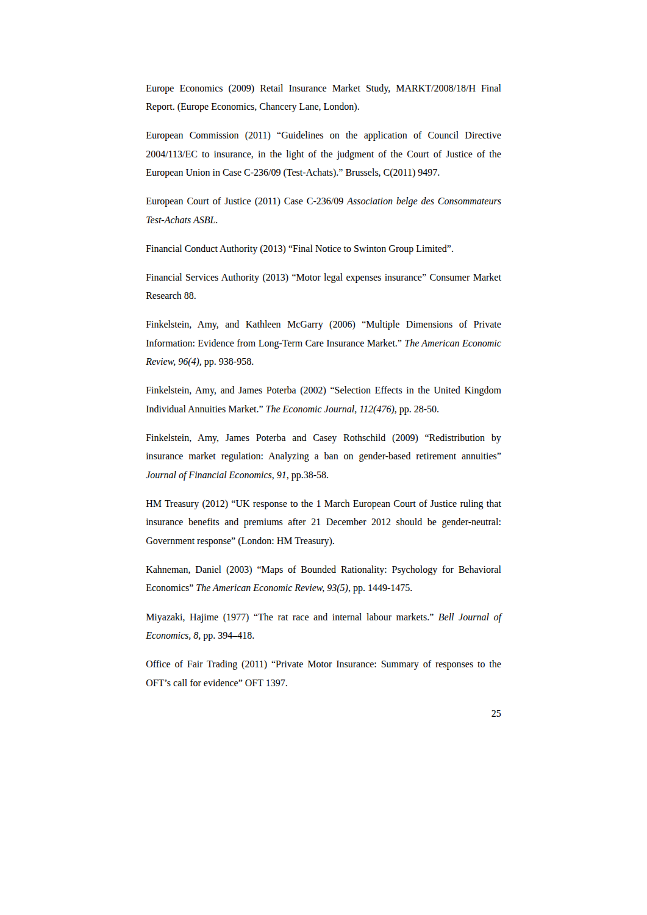Europe Economics (2009) Retail Insurance Market Study, MARKT/2008/18/H Final Report. (Europe Economics, Chancery Lane, London).
European Commission (2011) “Guidelines on the application of Council Directive 2004/113/EC to insurance, in the light of the judgment of the Court of Justice of the European Union in Case C-236/09 (Test-Achats).” Brussels, C(2011) 9497.
European Court of Justice (2011) Case C-236/09 Association belge des Consommateurs Test-Achats ASBL.
Financial Conduct Authority (2013) “Final Notice to Swinton Group Limited”.
Financial Services Authority (2013) “Motor legal expenses insurance” Consumer Market Research 88.
Finkelstein, Amy, and Kathleen McGarry (2006) “Multiple Dimensions of Private Information: Evidence from Long-Term Care Insurance Market.” The American Economic Review, 96(4), pp. 938-958.
Finkelstein, Amy, and James Poterba (2002) “Selection Effects in the United Kingdom Individual Annuities Market.” The Economic Journal, 112(476), pp. 28-50.
Finkelstein, Amy, James Poterba and Casey Rothschild (2009) “Redistribution by insurance market regulation: Analyzing a ban on gender-based retirement annuities” Journal of Financial Economics, 91, pp.38-58.
HM Treasury (2012) “UK response to the 1 March European Court of Justice ruling that insurance benefits and premiums after 21 December 2012 should be gender-neutral: Government response” (London: HM Treasury).
Kahneman, Daniel (2003) “Maps of Bounded Rationality: Psychology for Behavioral Economics” The American Economic Review, 93(5), pp. 1449-1475.
Miyazaki, Hajime (1977) “The rat race and internal labour markets.” Bell Journal of Economics, 8, pp. 394–418.
Office of Fair Trading (2011) “Private Motor Insurance: Summary of responses to the OFT’s call for evidence” OFT 1397.
25